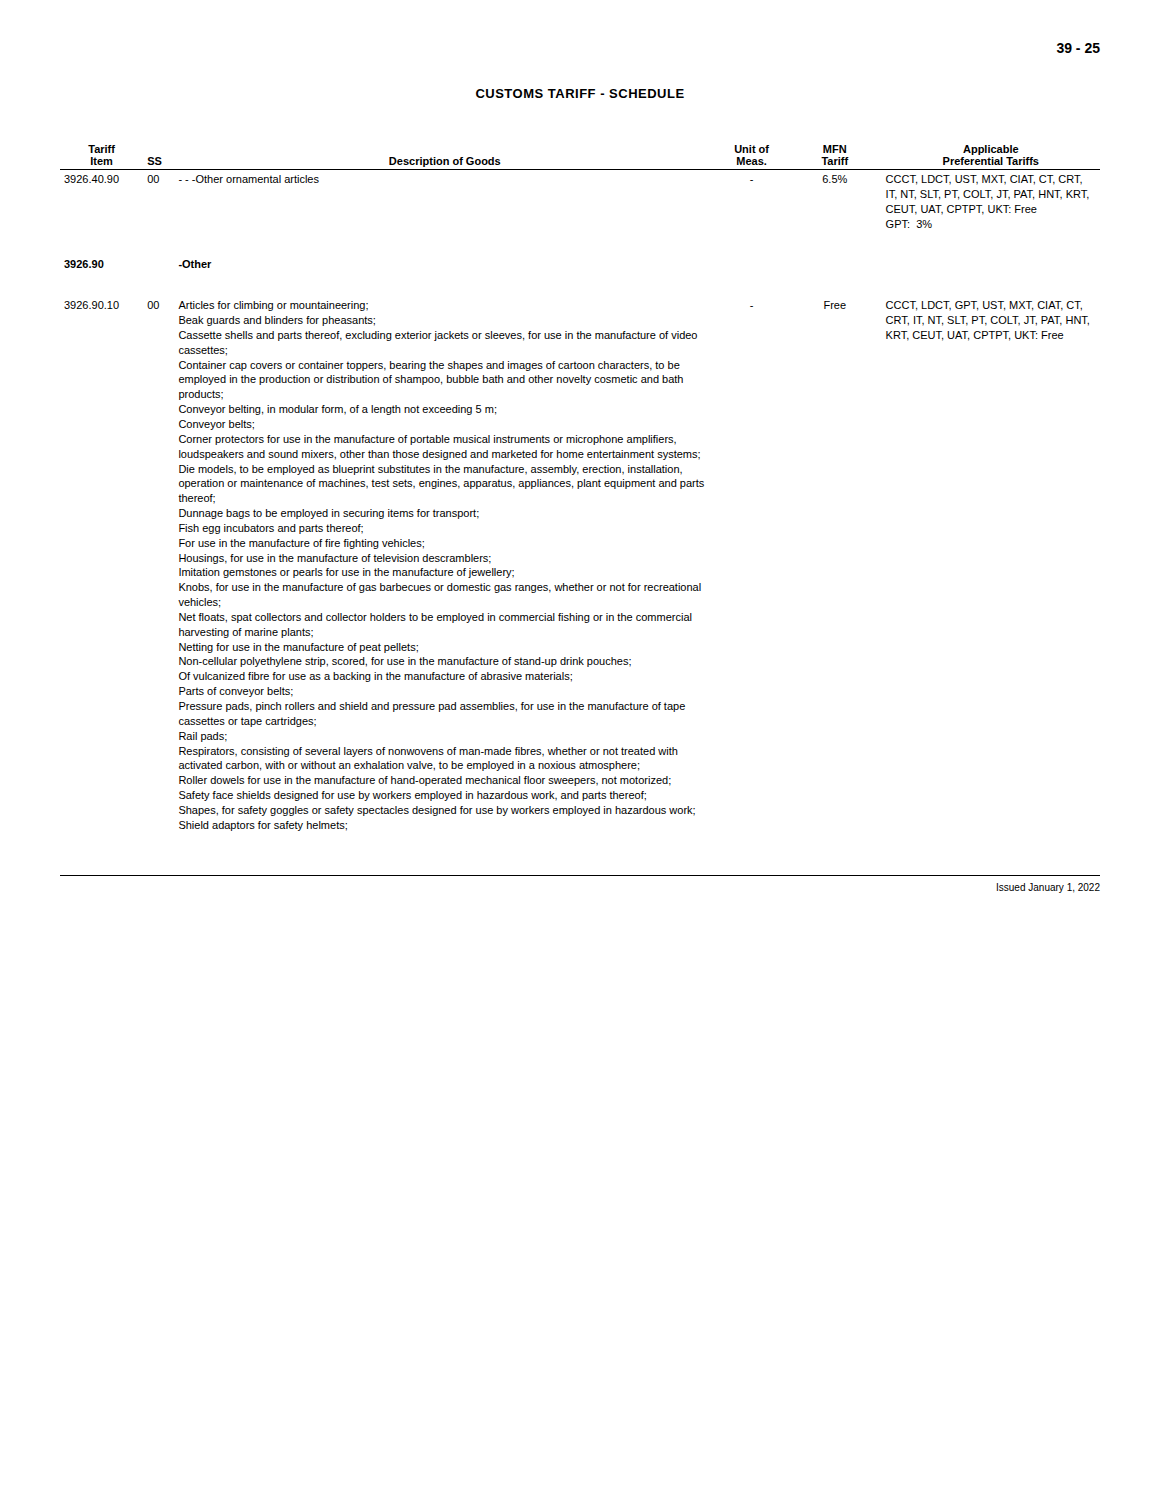39 - 25
CUSTOMS TARIFF - SCHEDULE
| Tariff Item | SS | Description of Goods | Unit of Meas. | MFN Tariff | Applicable Preferential Tariffs |
| --- | --- | --- | --- | --- | --- |
| 3926.40.90 | 00 | - - -Other ornamental articles | - | 6.5% | CCCT, LDCT, UST, MXT, CIAT, CT, CRT, IT, NT, SLT, PT, COLT, JT, PAT, HNT, KRT, CEUT, UAT, CPTPT, UKT: Free GPT: 3% |
| 3926.90 | | -Other | | | |
| 3926.90.10 | 00 | Articles for climbing or mountaineering; Beak guards and blinders for pheasants; Cassette shells and parts thereof, excluding exterior jackets or sleeves, for use in the manufacture of video cassettes; Container cap covers or container toppers, bearing the shapes and images of cartoon characters, to be employed in the production or distribution of shampoo, bubble bath and other novelty cosmetic and bath products; Conveyor belting, in modular form, of a length not exceeding 5 m; Conveyor belts; Corner protectors for use in the manufacture of portable musical instruments or microphone amplifiers, loudspeakers and sound mixers, other than those designed and marketed for home entertainment systems; Die models, to be employed as blueprint substitutes in the manufacture, assembly, erection, installation, operation or maintenance of machines, test sets, engines, apparatus, appliances, plant equipment and parts thereof; Dunnage bags to be employed in securing items for transport; Fish egg incubators and parts thereof; For use in the manufacture of fire fighting vehicles; Housings, for use in the manufacture of television descramblers; Imitation gemstones or pearls for use in the manufacture of jewellery; Knobs, for use in the manufacture of gas barbecues or domestic gas ranges, whether or not for recreational vehicles; Net floats, spat collectors and collector holders to be employed in commercial fishing or in the commercial harvesting of marine plants; Netting for use in the manufacture of peat pellets; Non-cellular polyethylene strip, scored, for use in the manufacture of stand-up drink pouches; Of vulcanized fibre for use as a backing in the manufacture of abrasive materials; Parts of conveyor belts; Pressure pads, pinch rollers and shield and pressure pad assemblies, for use in the manufacture of tape cassettes or tape cartridges; Rail pads; Respirators, consisting of several layers of nonwovens of man-made fibres, whether or not treated with activated carbon, with or without an exhalation valve, to be employed in a noxious atmosphere; Roller dowels for use in the manufacture of hand-operated mechanical floor sweepers, not motorized; Safety face shields designed for use by workers employed in hazardous work, and parts thereof; Shapes, for safety goggles or safety spectacles designed for use by workers employed in hazardous work; Shield adaptors for safety helmets; | - | Free | CCCT, LDCT, GPT, UST, MXT, CIAT, CT, CRT, IT, NT, SLT, PT, COLT, JT, PAT, HNT, KRT, CEUT, UAT, CPTPT, UKT: Free |
Issued January 1, 2022